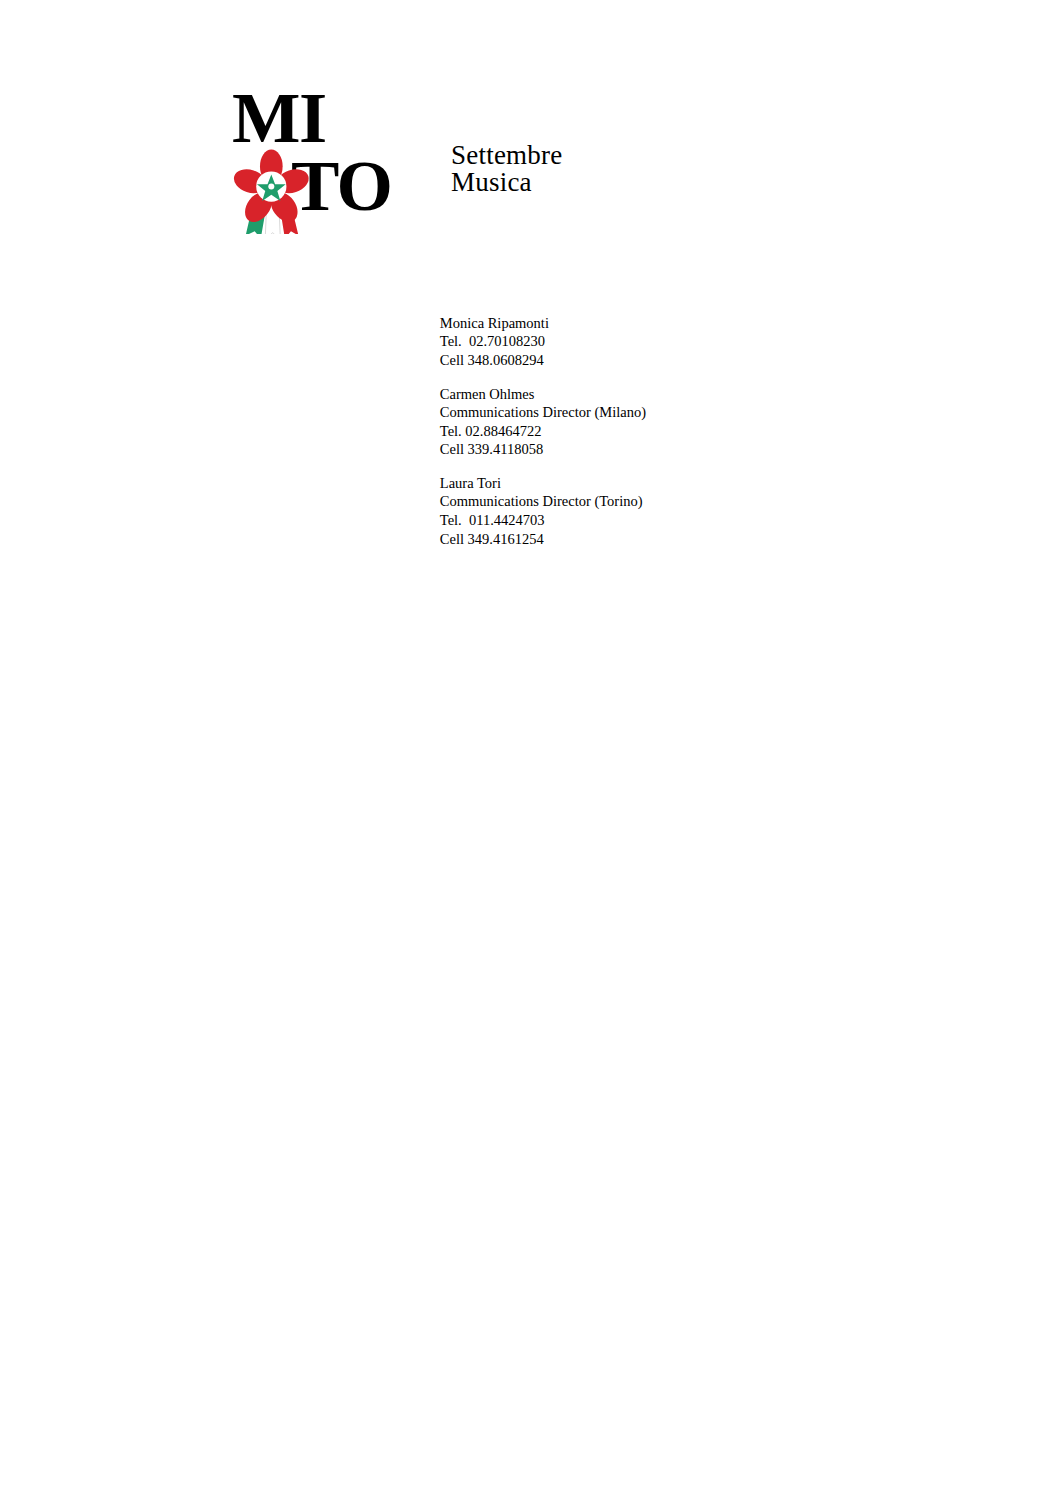MITO MI TO
Settembre
Musica
Monica Ripamonti
Tel. 02.70108230
Cell 348.0608294
Carmen Ohlmes
Communications Director (Milano)
Tel. 02.88464722
Cell 339.4118058
Laura Tori
Communications Director (Torino)
Tel. 011.4424703
Cell 349.4161254